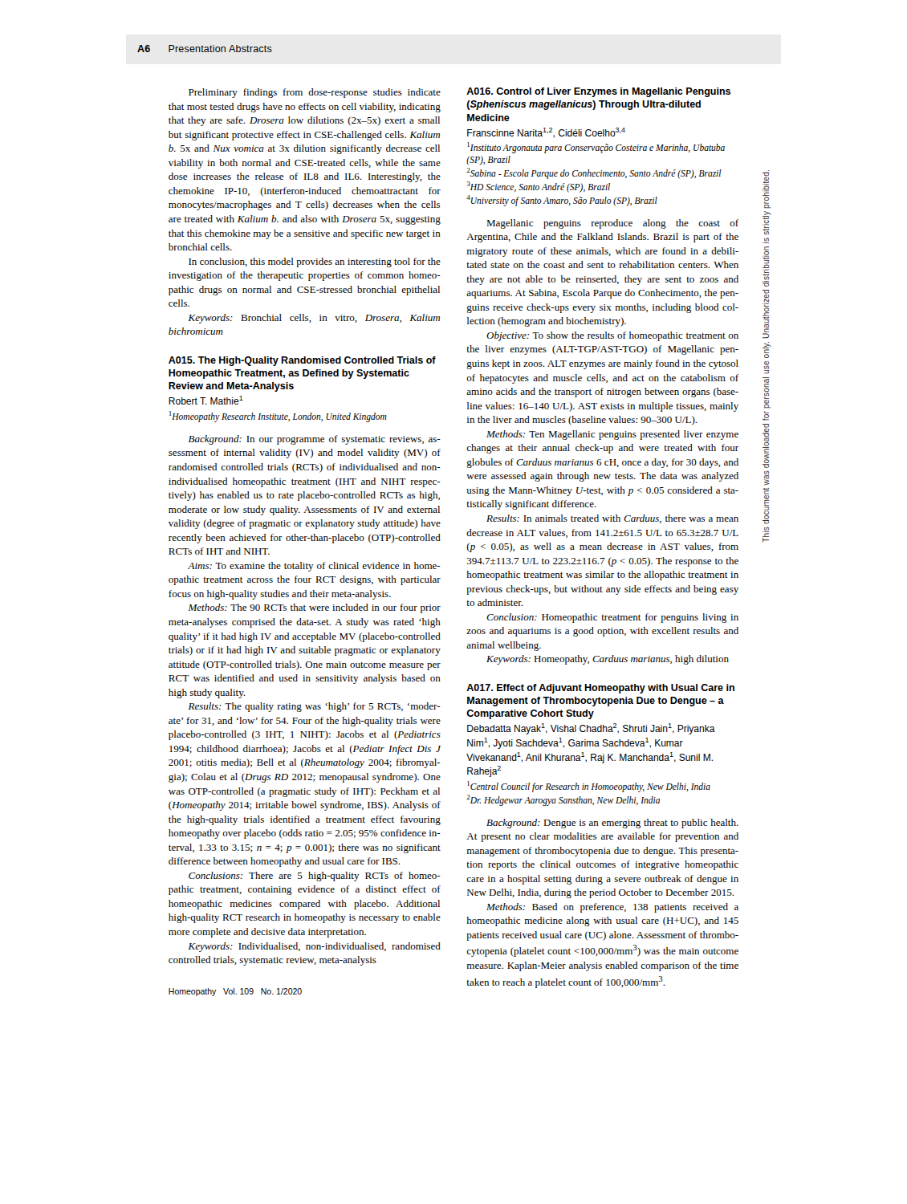A6 Presentation Abstracts
This document was downloaded for personal use only. Unauthorized distribution is strictly prohibited.
Preliminary findings from dose-response studies indicate that most tested drugs have no effects on cell viability, indicating that they are safe. Drosera low dilutions (2x–5x) exert a small but significant protective effect in CSE-challenged cells. Kalium b. 5x and Nux vomica at 3x dilution significantly decrease cell viability in both normal and CSE-treated cells, while the same dose increases the release of IL8 and IL6. Interestingly, the chemokine IP-10, (interferon-induced chemoattractant for monocytes/macrophages and T cells) decreases when the cells are treated with Kalium b. and also with Drosera 5x, suggesting that this chemokine may be a sensitive and specific new target in bronchial cells.
In conclusion, this model provides an interesting tool for the investigation of the therapeutic properties of common homeopathic drugs on normal and CSE-stressed bronchial epithelial cells.
Keywords: Bronchial cells, in vitro, Drosera, Kalium bichromicum
A015. The High-Quality Randomised Controlled Trials of Homeopathic Treatment, as Defined by Systematic Review and Meta-Analysis
Robert T. Mathie1
1Homeopathy Research Institute, London, United Kingdom
Background: In our programme of systematic reviews, assessment of internal validity (IV) and model validity (MV) of randomised controlled trials (RCTs) of individualised and non-individualised homeopathic treatment (IHT and NIHT respectively) has enabled us to rate placebo-controlled RCTs as high, moderate or low study quality. Assessments of IV and external validity (degree of pragmatic or explanatory study attitude) have recently been achieved for other-than-placebo (OTP)-controlled RCTs of IHT and NIHT.
Aims: To examine the totality of clinical evidence in homeopathic treatment across the four RCT designs, with particular focus on high-quality studies and their meta-analysis.
Methods: The 90 RCTs that were included in our four prior meta-analyses comprised the data-set. A study was rated ‘high quality’ if it had high IV and acceptable MV (placebo-controlled trials) or if it had high IV and suitable pragmatic or explanatory attitude (OTP-controlled trials). One main outcome measure per RCT was identified and used in sensitivity analysis based on high study quality.
Results: The quality rating was ‘high’ for 5 RCTs, ‘moderate’ for 31, and ‘low’ for 54. Four of the high-quality trials were placebo-controlled (3 IHT, 1 NIHT): Jacobs et al (Pediatrics 1994; childhood diarrhoea); Jacobs et al (Pediatr Infect Dis J 2001; otitis media); Bell et al (Rheumatology 2004; fibromyalgia); Colau et al (Drugs RD 2012; menopausal syndrome). One was OTP-controlled (a pragmatic study of IHT): Peckham et al (Homeopathy 2014; irritable bowel syndrome, IBS). Analysis of the high-quality trials identified a treatment effect favouring homeopathy over placebo (odds ratio = 2.05; 95% confidence interval, 1.33 to 3.15; n = 4; p = 0.001); there was no significant difference between homeopathy and usual care for IBS.
Conclusions: There are 5 high-quality RCTs of homeopathic treatment, containing evidence of a distinct effect of homeopathic medicines compared with placebo. Additional high-quality RCT research in homeopathy is necessary to enable more complete and decisive data interpretation.
Keywords: Individualised, non-individualised, randomised controlled trials, systematic review, meta-analysis
A016. Control of Liver Enzymes in Magellanic Penguins (Spheniscus magellanicus) Through Ultra-diluted Medicine
Franscinne Narita1,2, Cidéli Coelho3,4
1Instituto Argonauta para Conservação Costeira e Marinha, Ubatuba (SP), Brazil
2Sabina - Escola Parque do Conhecimento, Santo André (SP), Brazil
3HD Science, Santo André (SP), Brazil
4University of Santo Amaro, São Paulo (SP), Brazil
Magellanic penguins reproduce along the coast of Argentina, Chile and the Falkland Islands. Brazil is part of the migratory route of these animals, which are found in a debilitated state on the coast and sent to rehabilitation centers. When they are not able to be reinserted, they are sent to zoos and aquariums. At Sabina, Escola Parque do Conhecimento, the penguins receive check-ups every six months, including blood collection (hemogram and biochemistry).
Objective: To show the results of homeopathic treatment on the liver enzymes (ALT-TGP/AST-TGO) of Magellanic penguins kept in zoos. ALT enzymes are mainly found in the cytosol of hepatocytes and muscle cells, and act on the catabolism of amino acids and the transport of nitrogen between organs (baseline values: 16–140 U/L). AST exists in multiple tissues, mainly in the liver and muscles (baseline values: 90–300 U/L).
Methods: Ten Magellanic penguins presented liver enzyme changes at their annual check-up and were treated with four globules of Carduus marianus 6 cH, once a day, for 30 days, and were assessed again through new tests. The data was analyzed using the Mann-Whitney U-test, with p < 0.05 considered a statistically significant difference.
Results: In animals treated with Carduus, there was a mean decrease in ALT values, from 141.2±61.5 U/L to 65.3±28.7 U/L (p < 0.05), as well as a mean decrease in AST values, from 394.7±113.7 U/L to 223.2±116.7 (p < 0.05). The response to the homeopathic treatment was similar to the allopathic treatment in previous check-ups, but without any side effects and being easy to administer.
Conclusion: Homeopathic treatment for penguins living in zoos and aquariums is a good option, with excellent results and animal wellbeing.
Keywords: Homeopathy, Carduus marianus, high dilution
A017. Effect of Adjuvant Homeopathy with Usual Care in Management of Thrombocytopenia Due to Dengue – a Comparative Cohort Study
Debadatta Nayak1, Vishal Chadha2, Shruti Jain1, Priyanka Nim1, Jyoti Sachdeva1, Garima Sachdeva1, Kumar Vivekanand1, Anil Khurana1, Raj K. Manchanda1, Sunil M. Raheja2
1Central Council for Research in Homoeopathy, New Delhi, India
2Dr. Hedgewar Aarogya Sansthan, New Delhi, India
Background: Dengue is an emerging threat to public health. At present no clear modalities are available for prevention and management of thrombocytopenia due to dengue. This presentation reports the clinical outcomes of integrative homeopathic care in a hospital setting during a severe outbreak of dengue in New Delhi, India, during the period October to December 2015.
Methods: Based on preference, 138 patients received a homeopathic medicine along with usual care (H+UC), and 145 patients received usual care (UC) alone. Assessment of thrombocytopenia (platelet count <100,000/mm3) was the main outcome measure. Kaplan-Meier analysis enabled comparison of the time taken to reach a platelet count of 100,000/mm3.
Homeopathy Vol. 109 No. 1/2020